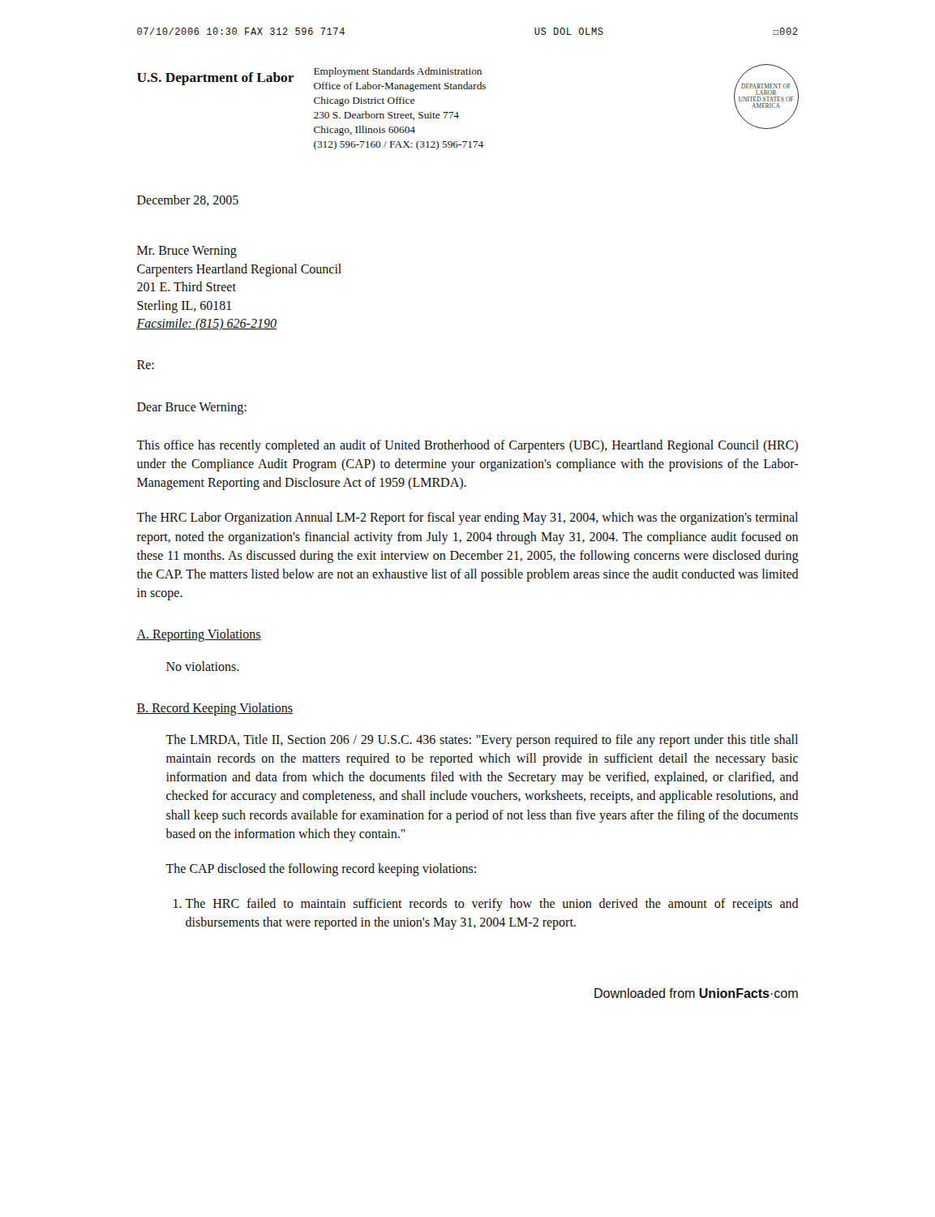07/10/2006 10:30 FAX 312 596 7174 US DOL OLMS ☐002
U.S. Department of Labor
Employment Standards Administration
Office of Labor-Management Standards
Chicago District Office
230 S. Dearborn Street, Suite 774
Chicago, Illinois 60604
(312) 596-7160 / FAX: (312) 596-7174
DEPARTMENT OF LABOR
UNITED STATES OF AMERICA
December 28, 2005
Mr. Bruce Werning
Carpenters Heartland Regional Council
201 E. Third Street
Sterling IL, 60181
Facsimile: (815) 626-2190
Re:
Dear Bruce Werning:
This office has recently completed an audit of United Brotherhood of Carpenters (UBC), Heartland Regional Council (HRC) under the Compliance Audit Program (CAP) to determine your organization's compliance with the provisions of the Labor-Management Reporting and Disclosure Act of 1959 (LMRDA).
The HRC Labor Organization Annual LM-2 Report for fiscal year ending May 31, 2004, which was the organization's terminal report, noted the organization's financial activity from July 1, 2004 through May 31, 2004. The compliance audit focused on these 11 months. As discussed during the exit interview on December 21, 2005, the following concerns were disclosed during the CAP. The matters listed below are not an exhaustive list of all possible problem areas since the audit conducted was limited in scope.
A. Reporting Violations
No violations.
B. Record Keeping Violations
The LMRDA, Title II, Section 206 / 29 U.S.C. 436 states: "Every person required to file any report under this title shall maintain records on the matters required to be reported which will provide in sufficient detail the necessary basic information and data from which the documents filed with the Secretary may be verified, explained, or clarified, and checked for accuracy and completeness, and shall include vouchers, worksheets, receipts, and applicable resolutions, and shall keep such records available for examination for a period of not less than five years after the filing of the documents based on the information which they contain."
The CAP disclosed the following record keeping violations:
The HRC failed to maintain sufficient records to verify how the union derived the amount of receipts and disbursements that were reported in the union's May 31, 2004 LM-2 report.
Downloaded from UnionFacts·com